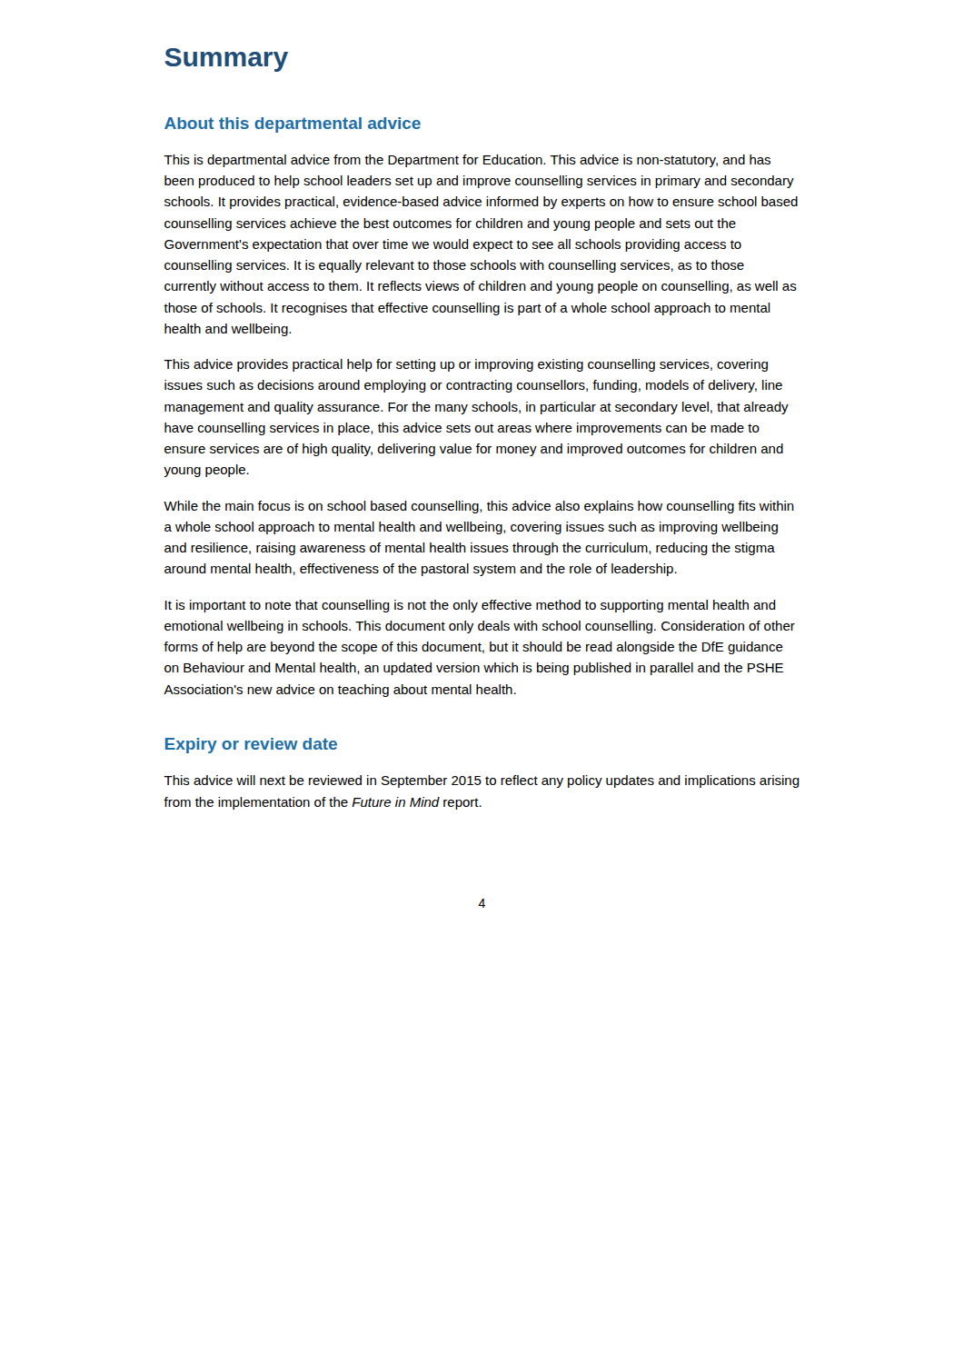Summary
About this departmental advice
This is departmental advice from the Department for Education. This advice is non-statutory, and has been produced to help school leaders set up and improve counselling services in primary and secondary schools. It provides practical, evidence-based advice informed by experts on how to ensure school based counselling services achieve the best outcomes for children and young people and sets out the Government's expectation that over time we would expect to see all schools providing access to counselling services. It is equally relevant to those schools with counselling services, as to those currently without access to them. It reflects views of children and young people on counselling, as well as those of schools. It recognises that effective counselling is part of a whole school approach to mental health and wellbeing.
This advice provides practical help for setting up or improving existing counselling services, covering issues such as decisions around employing or contracting counsellors, funding, models of delivery, line management and quality assurance. For the many schools, in particular at secondary level, that already have counselling services in place, this advice sets out areas where improvements can be made to ensure services are of high quality, delivering value for money and improved outcomes for children and young people.
While the main focus is on school based counselling, this advice also explains how counselling fits within a whole school approach to mental health and wellbeing, covering issues such as improving wellbeing and resilience, raising awareness of mental health issues through the curriculum, reducing the stigma around mental health, effectiveness of the pastoral system and the role of leadership.
It is important to note that counselling is not the only effective method to supporting mental health and emotional wellbeing in schools. This document only deals with school counselling. Consideration of other forms of help are beyond the scope of this document, but it should be read alongside the DfE guidance on Behaviour and Mental health, an updated version which is being published in parallel and the PSHE Association's new advice on teaching about mental health.
Expiry or review date
This advice will next be reviewed in September 2015 to reflect any policy updates and implications arising from the implementation of the Future in Mind report.
4